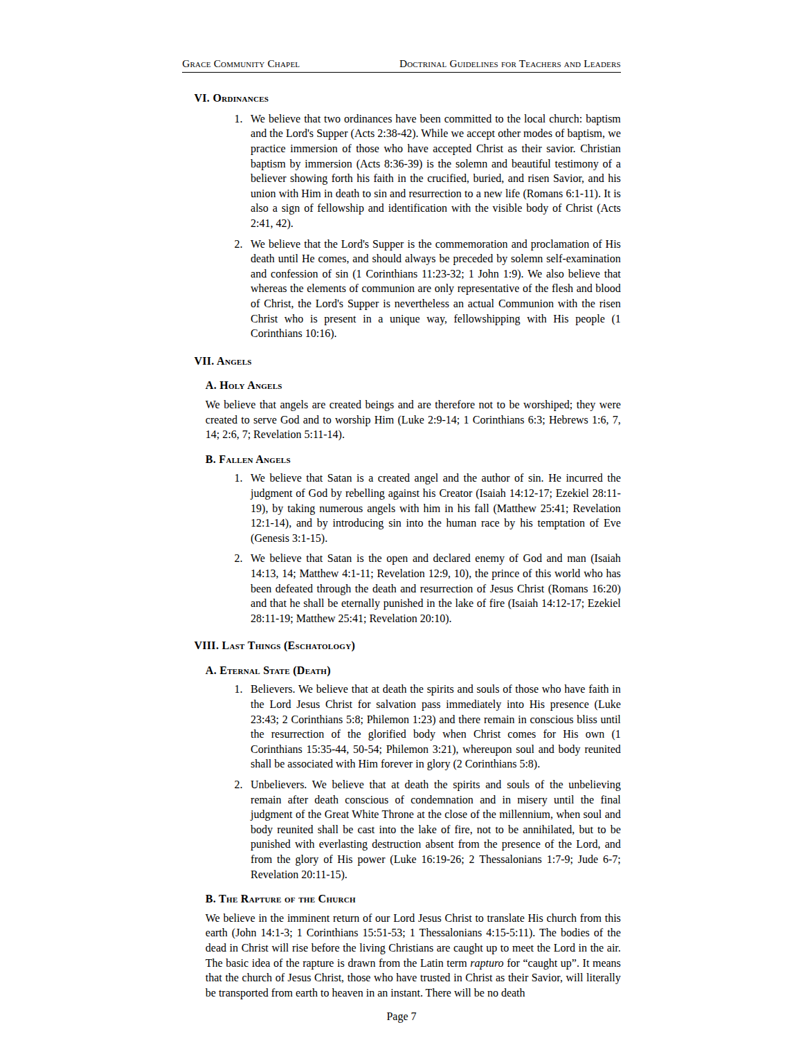Grace Community Chapel Doctrinal Guidelines for Teachers and Leaders
VI. Ordinances
We believe that two ordinances have been committed to the local church: baptism and the Lord's Supper (Acts 2:38-42). While we accept other modes of baptism, we practice immersion of those who have accepted Christ as their savior. Christian baptism by immersion (Acts 8:36-39) is the solemn and beautiful testimony of a believer showing forth his faith in the crucified, buried, and risen Savior, and his union with Him in death to sin and resurrection to a new life (Romans 6:1-11). It is also a sign of fellowship and identification with the visible body of Christ (Acts 2:41, 42).
We believe that the Lord's Supper is the commemoration and proclamation of His death until He comes, and should always be preceded by solemn self-examination and confession of sin (1 Corinthians 11:23-32; 1 John 1:9). We also believe that whereas the elements of communion are only representative of the flesh and blood of Christ, the Lord's Supper is nevertheless an actual Communion with the risen Christ who is present in a unique way, fellowshipping with His people (1 Corinthians 10:16).
VII. Angels
A. Holy Angels
We believe that angels are created beings and are therefore not to be worshiped; they were created to serve God and to worship Him (Luke 2:9-14; 1 Corinthians 6:3; Hebrews 1:6, 7, 14; 2:6, 7; Revelation 5:11-14).
B. Fallen Angels
We believe that Satan is a created angel and the author of sin. He incurred the judgment of God by rebelling against his Creator (Isaiah 14:12-17; Ezekiel 28:11-19), by taking numerous angels with him in his fall (Matthew 25:41; Revelation 12:1-14), and by introducing sin into the human race by his temptation of Eve (Genesis 3:1-15).
We believe that Satan is the open and declared enemy of God and man (Isaiah 14:13, 14; Matthew 4:1-11; Revelation 12:9, 10), the prince of this world who has been defeated through the death and resurrection of Jesus Christ (Romans 16:20) and that he shall be eternally punished in the lake of fire (Isaiah 14:12-17; Ezekiel 28:11-19; Matthew 25:41; Revelation 20:10).
VIII. Last Things (Eschatology)
A. Eternal State (Death)
Believers. We believe that at death the spirits and souls of those who have faith in the Lord Jesus Christ for salvation pass immediately into His presence (Luke 23:43; 2 Corinthians 5:8; Philemon 1:23) and there remain in conscious bliss until the resurrection of the glorified body when Christ comes for His own (1 Corinthians 15:35-44, 50-54; Philemon 3:21), whereupon soul and body reunited shall be associated with Him forever in glory (2 Corinthians 5:8).
Unbelievers. We believe that at death the spirits and souls of the unbelieving remain after death conscious of condemnation and in misery until the final judgment of the Great White Throne at the close of the millennium, when soul and body reunited shall be cast into the lake of fire, not to be annihilated, but to be punished with everlasting destruction absent from the presence of the Lord, and from the glory of His power (Luke 16:19-26; 2 Thessalonians 1:7-9; Jude 6-7; Revelation 20:11-15).
B. The Rapture of the Church
We believe in the imminent return of our Lord Jesus Christ to translate His church from this earth (John 14:1-3; 1 Corinthians 15:51-53; 1 Thessalonians 4:15-5:11). The bodies of the dead in Christ will rise before the living Christians are caught up to meet the Lord in the air. The basic idea of the rapture is drawn from the Latin term rapturo for “caught up”. It means that the church of Jesus Christ, those who have trusted in Christ as their Savior, will literally be transported from earth to heaven in an instant. There will be no death
Page 7